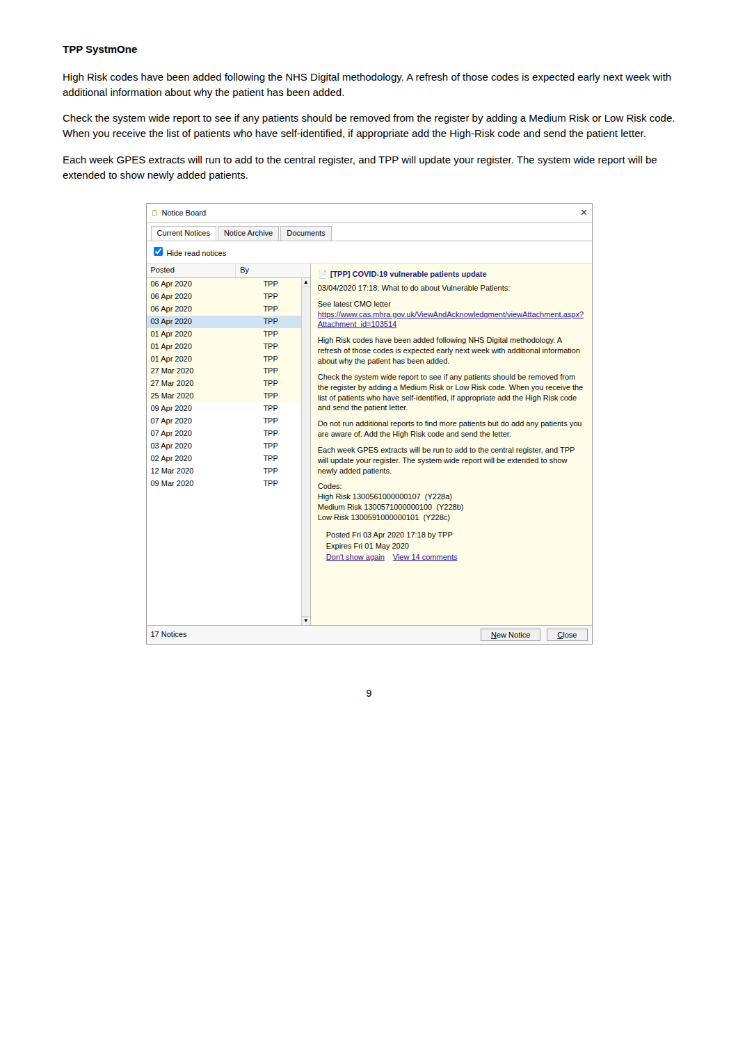TPP SystmOne
High Risk codes have been added following the NHS Digital methodology. A refresh of those codes is expected early next week with additional information about why the patient has been added.
Check the system wide report to see if any patients should be removed from the register by adding a Medium Risk or Low Risk code. When you receive the list of patients who have self-identified, if appropriate add the High-Risk code and send the patient letter.
Each week GPES extracts will run to add to the central register, and TPP will update your register. The system wide report will be extended to show newly added patients.
Notice Board ✕
Current Notices Notice Archive Documents
Hide read notices
Posted
By
| 06 Apr 2020 | TPP |
| 06 Apr 2020 | TPP |
| 06 Apr 2020 | TPP |
| 03 Apr 2020 | TPP |
| 01 Apr 2020 | TPP |
| 01 Apr 2020 | TPP |
| 01 Apr 2020 | TPP |
| 27 Mar 2020 | TPP |
| 27 Mar 2020 | TPP |
| 25 Mar 2020 | TPP |
| 09 Apr 2020 | TPP |
| 07 Apr 2020 | TPP |
| 07 Apr 2020 | TPP |
| 03 Apr 2020 | TPP |
| 02 Apr 2020 | TPP |
| 12 Mar 2020 | TPP |
| 09 Mar 2020 | TPP |
▲
▼
[TPP] COVID-19 vulnerable patients update
03/04/2020 17:18: What to do about Vulnerable Patients:
See latest CMO letter
https://www.cas.mhra.gov.uk/ViewAndAcknowledgment/viewAttachment.aspx?Attachment_id=103514
High Risk codes have been added following NHS Digital methodology. A refresh of those codes is expected early next week with additional information about why the patient has been added.
Check the system wide report to see if any patients should be removed from the register by adding a Medium Risk or Low Risk code. When you receive the list of patients who have self-identified, if appropriate add the High Risk code and send the patient letter.
Do not run additional reports to find more patients but do add any patients you are aware of. Add the High Risk code and send the letter.
Each week GPES extracts will be run to add to the central register, and TPP will update your register. The system wide report will be extended to show newly added patients.
Codes:
High Risk 1300561000000107 (Y228a)
Medium Risk 1300571000000100 (Y228b)
Low Risk 1300591000000101 (Y228c)
Posted Fri 03 Apr 2020 17:18 by TPP
Expires Fri 01 May 2020
Don't show again View 14 comments
17 Notices New Notice Close
9